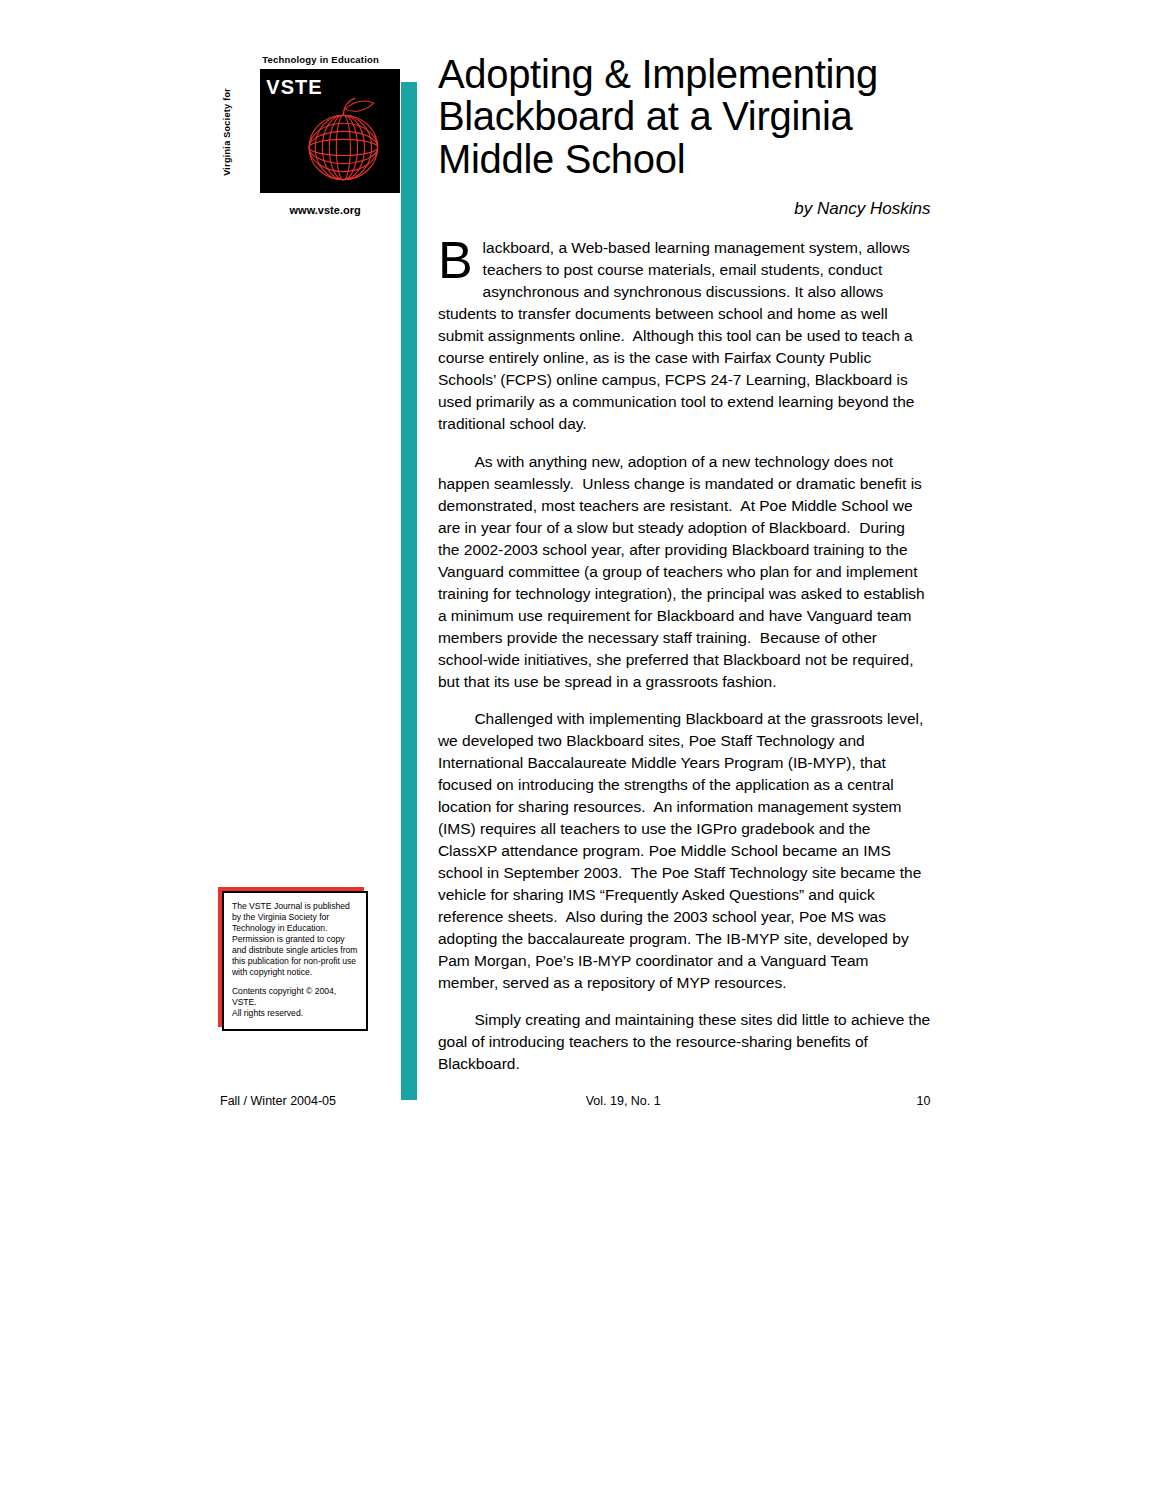Technology in Education
Virginia Society for
VSTE
www.vste.org
The VSTE Journal is published by the Virginia Society for Technology in Education. Permission is granted to copy and distribute single articles from this publication for non-profit use with copyright notice.
Contents copyright © 2004, VSTE.
All rights reserved.
Adopting & Implementing Blackboard at a Virginia Middle School
by Nancy Hoskins
Blackboard, a Web-based learning management system, allows teachers to post course materials, email students, conduct asynchronous and synchronous discussions. It also allows students to transfer documents between school and home as well submit assignments online. Although this tool can be used to teach a course entirely online, as is the case with Fairfax County Public Schools’ (FCPS) online campus, FCPS 24-7 Learning, Blackboard is used primarily as a communication tool to extend learning beyond the traditional school day.
As with anything new, adoption of a new technology does not happen seamlessly. Unless change is mandated or dramatic benefit is demonstrated, most teachers are resistant. At Poe Middle School we are in year four of a slow but steady adoption of Blackboard. During the 2002-2003 school year, after providing Blackboard training to the Vanguard committee (a group of teachers who plan for and implement training for technology integration), the principal was asked to establish a minimum use requirement for Blackboard and have Vanguard team members provide the necessary staff training. Because of other school-wide initiatives, she preferred that Blackboard not be required, but that its use be spread in a grassroots fashion.
Challenged with implementing Blackboard at the grassroots level, we developed two Blackboard sites, Poe Staff Technology and International Baccalaureate Middle Years Program (IB-MYP), that focused on introducing the strengths of the application as a central location for sharing resources. An information management system (IMS) requires all teachers to use the IGPro gradebook and the ClassXP attendance program. Poe Middle School became an IMS school in September 2003. The Poe Staff Technology site became the vehicle for sharing IMS “Frequently Asked Questions” and quick reference sheets. Also during the 2003 school year, Poe MS was adopting the baccalaureate program. The IB-MYP site, developed by Pam Morgan, Poe’s IB-MYP coordinator and a Vanguard Team member, served as a repository of MYP resources.
Simply creating and maintaining these sites did little to achieve the goal of introducing teachers to the resource-sharing benefits of Blackboard.
Fall / Winter 2004-05
Vol. 19, No. 1
10